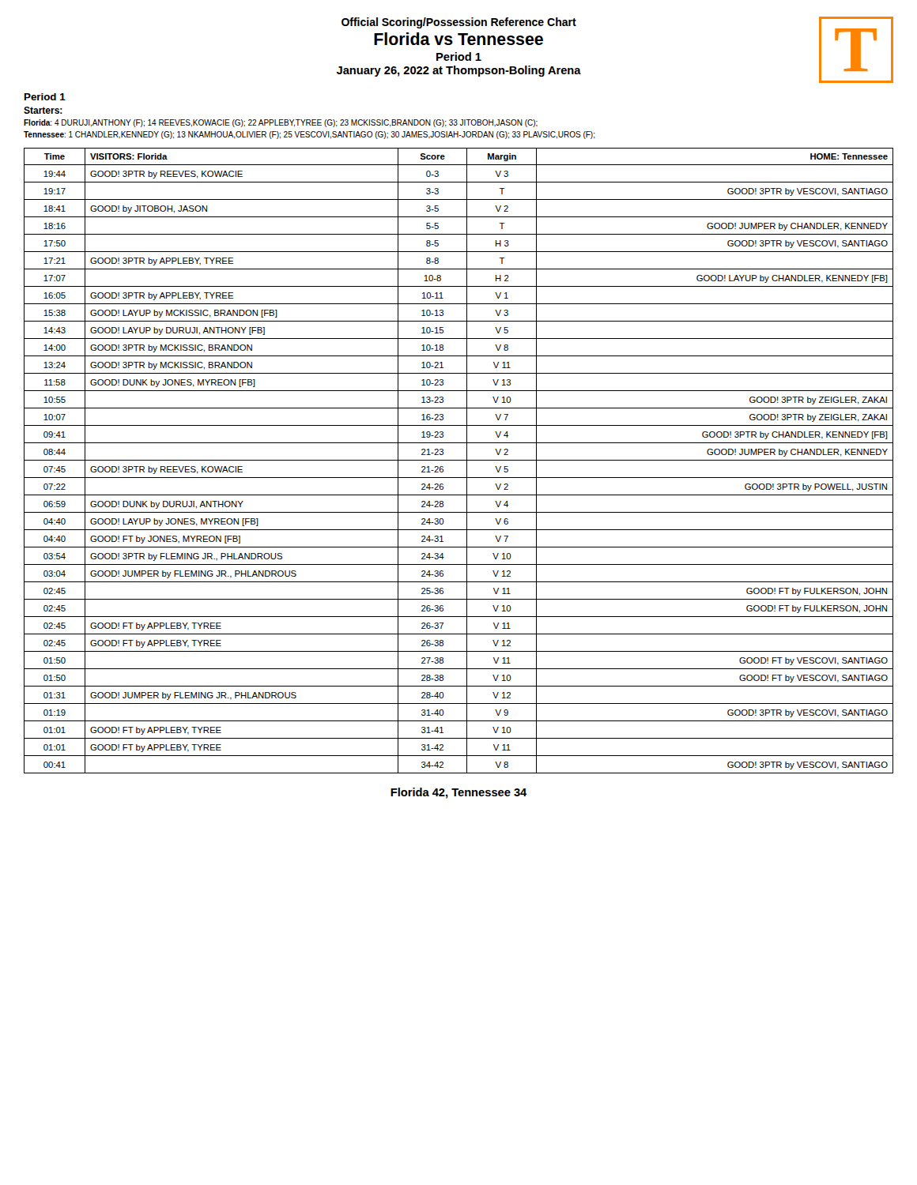T
Official Scoring/Possession Reference Chart
Florida vs Tennessee
Period 1
January 26, 2022 at Thompson-Boling Arena
Period 1
Starters:
Florida: 4 DURUJI,ANTHONY (F); 14 REEVES,KOWACIE (G); 22 APPLEBY,TYREE (G); 23 MCKISSIC,BRANDON (G); 33 JITOBOH,JASON (C);
Tennessee: 1 CHANDLER,KENNEDY (G); 13 NKAMHOUA,OLIVIER (F); 25 VESCOVI,SANTIAGO (G); 30 JAMES,JOSIAH-JORDAN (G); 33 PLAVSIC,UROS (F);
| Time | VISITORS: Florida | Score | Margin | HOME: Tennessee |
| --- | --- | --- | --- | --- |
| 19:44 | GOOD! 3PTR by REEVES, KOWACIE | 0-3 | V 3 | |
| 19:17 | | 3-3 | T | GOOD! 3PTR by VESCOVI, SANTIAGO |
| 18:41 | GOOD! by JITOBOH, JASON | 3-5 | V 2 | |
| 18:16 | | 5-5 | T | GOOD! JUMPER by CHANDLER, KENNEDY |
| 17:50 | | 8-5 | H 3 | GOOD! 3PTR by VESCOVI, SANTIAGO |
| 17:21 | GOOD! 3PTR by APPLEBY, TYREE | 8-8 | T | |
| 17:07 | | 10-8 | H 2 | GOOD! LAYUP by CHANDLER, KENNEDY [FB] |
| 16:05 | GOOD! 3PTR by APPLEBY, TYREE | 10-11 | V 1 | |
| 15:38 | GOOD! LAYUP by MCKISSIC, BRANDON [FB] | 10-13 | V 3 | |
| 14:43 | GOOD! LAYUP by DURUJI, ANTHONY [FB] | 10-15 | V 5 | |
| 14:00 | GOOD! 3PTR by MCKISSIC, BRANDON | 10-18 | V 8 | |
| 13:24 | GOOD! 3PTR by MCKISSIC, BRANDON | 10-21 | V 11 | |
| 11:58 | GOOD! DUNK by JONES, MYREON [FB] | 10-23 | V 13 | |
| 10:55 | | 13-23 | V 10 | GOOD! 3PTR by ZEIGLER, ZAKAI |
| 10:07 | | 16-23 | V 7 | GOOD! 3PTR by ZEIGLER, ZAKAI |
| 09:41 | | 19-23 | V 4 | GOOD! 3PTR by CHANDLER, KENNEDY [FB] |
| 08:44 | | 21-23 | V 2 | GOOD! JUMPER by CHANDLER, KENNEDY |
| 07:45 | GOOD! 3PTR by REEVES, KOWACIE | 21-26 | V 5 | |
| 07:22 | | 24-26 | V 2 | GOOD! 3PTR by POWELL, JUSTIN |
| 06:59 | GOOD! DUNK by DURUJI, ANTHONY | 24-28 | V 4 | |
| 04:40 | GOOD! LAYUP by JONES, MYREON [FB] | 24-30 | V 6 | |
| 04:40 | GOOD! FT by JONES, MYREON [FB] | 24-31 | V 7 | |
| 03:54 | GOOD! 3PTR by FLEMING JR., PHLANDROUS | 24-34 | V 10 | |
| 03:04 | GOOD! JUMPER by FLEMING JR., PHLANDROUS | 24-36 | V 12 | |
| 02:45 | | 25-36 | V 11 | GOOD! FT by FULKERSON, JOHN |
| 02:45 | | 26-36 | V 10 | GOOD! FT by FULKERSON, JOHN |
| 02:45 | GOOD! FT by APPLEBY, TYREE | 26-37 | V 11 | |
| 02:45 | GOOD! FT by APPLEBY, TYREE | 26-38 | V 12 | |
| 01:50 | | 27-38 | V 11 | GOOD! FT by VESCOVI, SANTIAGO |
| 01:50 | | 28-38 | V 10 | GOOD! FT by VESCOVI, SANTIAGO |
| 01:31 | GOOD! JUMPER by FLEMING JR., PHLANDROUS | 28-40 | V 12 | |
| 01:19 | | 31-40 | V 9 | GOOD! 3PTR by VESCOVI, SANTIAGO |
| 01:01 | GOOD! FT by APPLEBY, TYREE | 31-41 | V 10 | |
| 01:01 | GOOD! FT by APPLEBY, TYREE | 31-42 | V 11 | |
| 00:41 | | 34-42 | V 8 | GOOD! 3PTR by VESCOVI, SANTIAGO |
Florida 42, Tennessee 34